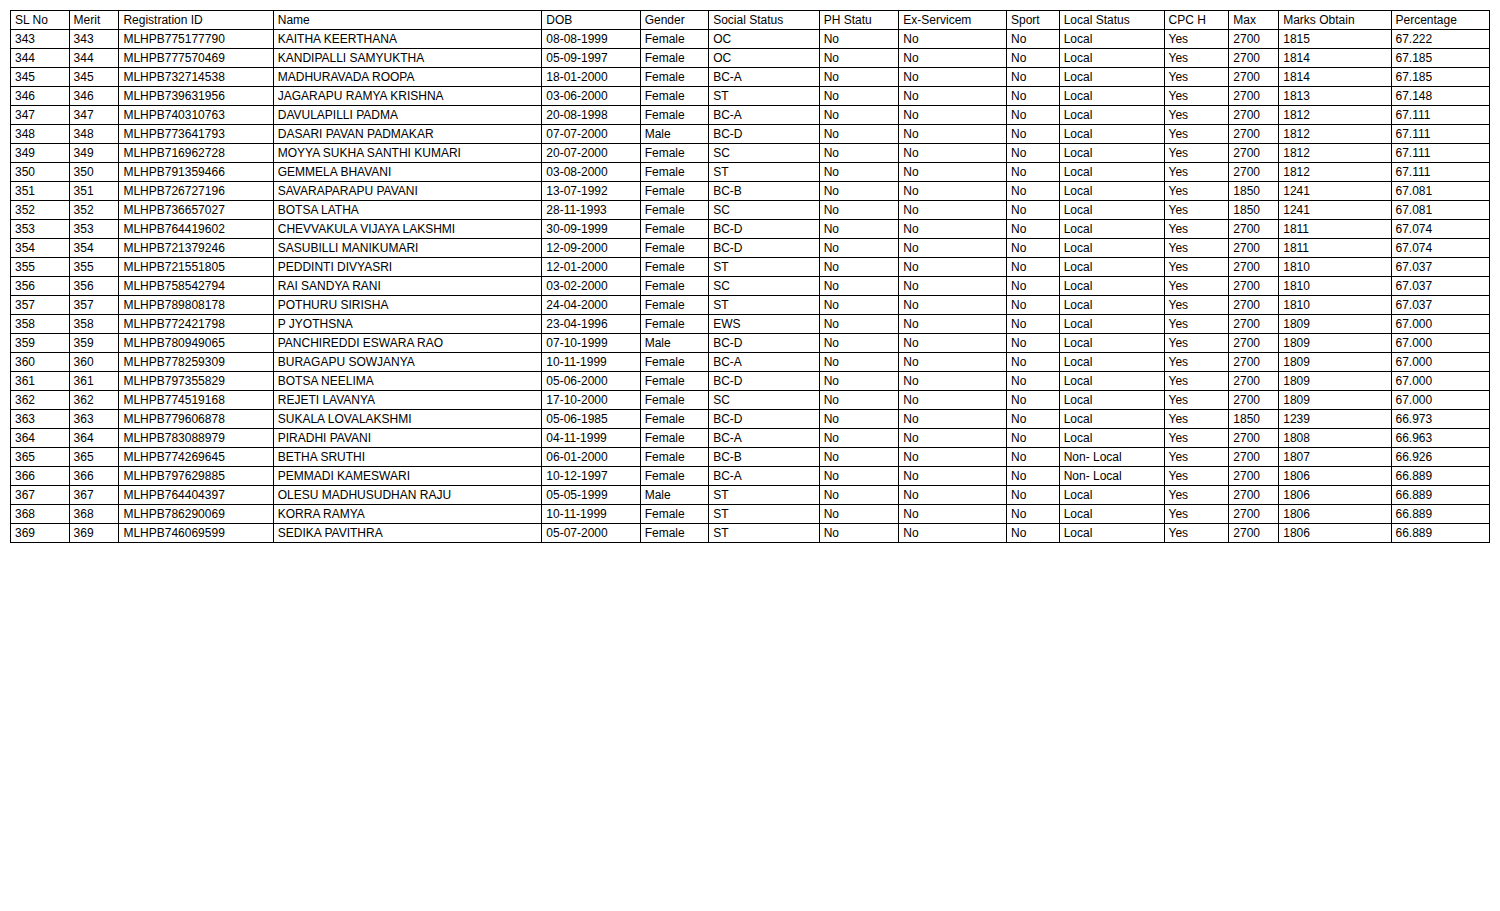| SL No | Merit | Registration ID | Name | DOB | Gender | Social Status | PH Statu | Ex-Servicem | Sport | Local Status | CPC H | Max | Marks Obtain | Percentage |
| --- | --- | --- | --- | --- | --- | --- | --- | --- | --- | --- | --- | --- | --- | --- |
| 343 | 343 | MLHPB775177790 | KAITHA KEERTHANA | 08-08-1999 | Female | OC | No | No | No | Local | Yes | 2700 | 1815 | 67.222 |
| 344 | 344 | MLHPB777570469 | KANDIPALLI SAMYUKTHA | 05-09-1997 | Female | OC | No | No | No | Local | Yes | 2700 | 1814 | 67.185 |
| 345 | 345 | MLHPB732714538 | MADHURAVADA ROOPA | 18-01-2000 | Female | BC-A | No | No | No | Local | Yes | 2700 | 1814 | 67.185 |
| 346 | 346 | MLHPB739631956 | JAGARAPU RAMYA KRISHNA | 03-06-2000 | Female | ST | No | No | No | Local | Yes | 2700 | 1813 | 67.148 |
| 347 | 347 | MLHPB740310763 | DAVULAPILLI PADMA | 20-08-1998 | Female | BC-A | No | No | No | Local | Yes | 2700 | 1812 | 67.111 |
| 348 | 348 | MLHPB773641793 | DASARI PAVAN PADMAKAR | 07-07-2000 | Male | BC-D | No | No | No | Local | Yes | 2700 | 1812 | 67.111 |
| 349 | 349 | MLHPB716962728 | MOYYA SUKHA SANTHI KUMARI | 20-07-2000 | Female | SC | No | No | No | Local | Yes | 2700 | 1812 | 67.111 |
| 350 | 350 | MLHPB791359466 | GEMMELA BHAVANI | 03-08-2000 | Female | ST | No | No | No | Local | Yes | 2700 | 1812 | 67.111 |
| 351 | 351 | MLHPB726727196 | SAVARAPARAPU PAVANI | 13-07-1992 | Female | BC-B | No | No | No | Local | Yes | 1850 | 1241 | 67.081 |
| 352 | 352 | MLHPB736657027 | BOTSA LATHA | 28-11-1993 | Female | SC | No | No | No | Local | Yes | 1850 | 1241 | 67.081 |
| 353 | 353 | MLHPB764419602 | CHEVVAKULA VIJAYA LAKSHMI | 30-09-1999 | Female | BC-D | No | No | No | Local | Yes | 2700 | 1811 | 67.074 |
| 354 | 354 | MLHPB721379246 | SASUBILLI MANIKUMARI | 12-09-2000 | Female | BC-D | No | No | No | Local | Yes | 2700 | 1811 | 67.074 |
| 355 | 355 | MLHPB721551805 | PEDDINTI DIVYASRI | 12-01-2000 | Female | ST | No | No | No | Local | Yes | 2700 | 1810 | 67.037 |
| 356 | 356 | MLHPB758542794 | RAI SANDYA RANI | 03-02-2000 | Female | SC | No | No | No | Local | Yes | 2700 | 1810 | 67.037 |
| 357 | 357 | MLHPB789808178 | POTHURU SIRISHA | 24-04-2000 | Female | ST | No | No | No | Local | Yes | 2700 | 1810 | 67.037 |
| 358 | 358 | MLHPB772421798 | P JYOTHSNA | 23-04-1996 | Female | EWS | No | No | No | Local | Yes | 2700 | 1809 | 67.000 |
| 359 | 359 | MLHPB780949065 | PANCHIREDDI ESWARA RAO | 07-10-1999 | Male | BC-D | No | No | No | Local | Yes | 2700 | 1809 | 67.000 |
| 360 | 360 | MLHPB778259309 | BURAGAPU SOWJANYA | 10-11-1999 | Female | BC-A | No | No | No | Local | Yes | 2700 | 1809 | 67.000 |
| 361 | 361 | MLHPB797355829 | BOTSA NEELIMA | 05-06-2000 | Female | BC-D | No | No | No | Local | Yes | 2700 | 1809 | 67.000 |
| 362 | 362 | MLHPB774519168 | REJETI LAVANYA | 17-10-2000 | Female | SC | No | No | No | Local | Yes | 2700 | 1809 | 67.000 |
| 363 | 363 | MLHPB779606878 | SUKALA LOVALAKSHMI | 05-06-1985 | Female | BC-D | No | No | No | Local | Yes | 1850 | 1239 | 66.973 |
| 364 | 364 | MLHPB783088979 | PIRADHI PAVANI | 04-11-1999 | Female | BC-A | No | No | No | Local | Yes | 2700 | 1808 | 66.963 |
| 365 | 365 | MLHPB774269645 | BETHA SRUTHI | 06-01-2000 | Female | BC-B | No | No | No | Non- Local | Yes | 2700 | 1807 | 66.926 |
| 366 | 366 | MLHPB797629885 | PEMMADI KAMESWARI | 10-12-1997 | Female | BC-A | No | No | No | Non- Local | Yes | 2700 | 1806 | 66.889 |
| 367 | 367 | MLHPB764404397 | OLESU MADHUSUDHAN RAJU | 05-05-1999 | Male | ST | No | No | No | Local | Yes | 2700 | 1806 | 66.889 |
| 368 | 368 | MLHPB786290069 | KORRA RAMYA | 10-11-1999 | Female | ST | No | No | No | Local | Yes | 2700 | 1806 | 66.889 |
| 369 | 369 | MLHPB746069599 | SEDIKA PAVITHRA | 05-07-2000 | Female | ST | No | No | No | Local | Yes | 2700 | 1806 | 66.889 |